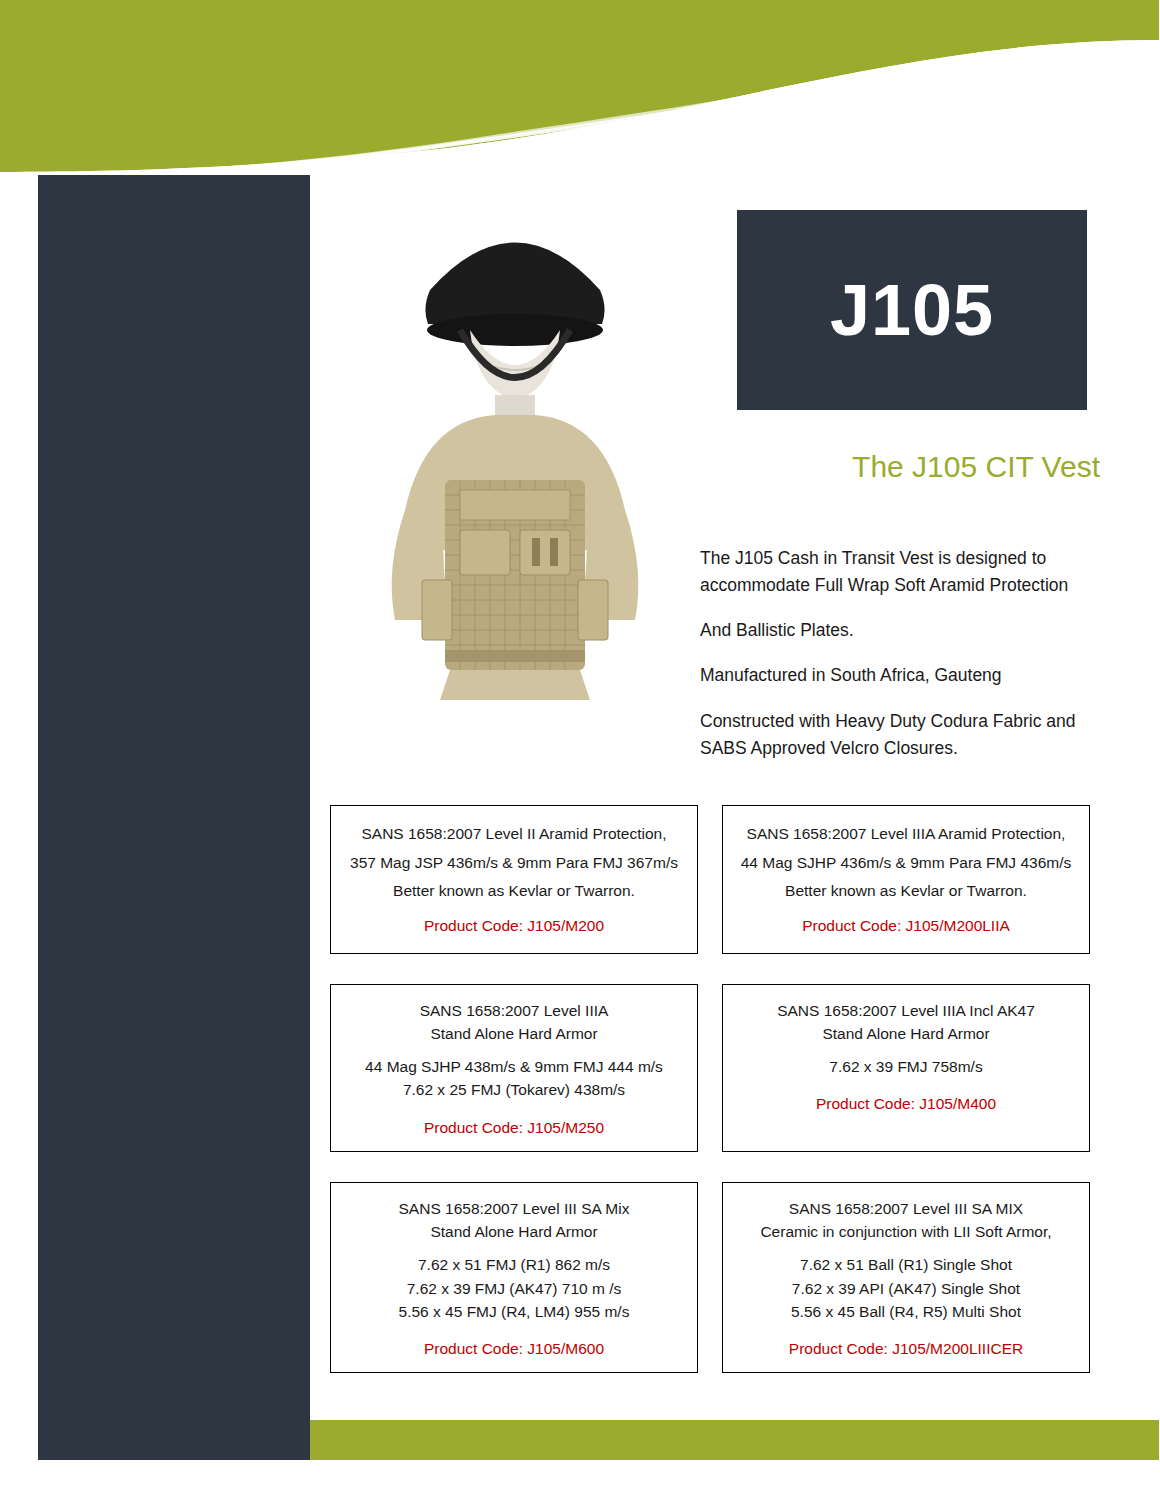J105
The J105 CIT Vest
The J105 Cash in Transit Vest is designed to accommodate Full Wrap Soft Aramid Protection
And Ballistic Plates.
Manufactured in South Africa, Gauteng
Constructed with Heavy Duty Codura Fabric and SABS Approved Velcro Closures.
SANS 1658:2007 Level II Aramid Protection,
357 Mag JSP 436m/s & 9mm Para FMJ 367m/s
Better known as Kevlar or Twarron.
Product Code: J105/M200
SANS 1658:2007 Level IIIA Aramid Protection,
44 Mag SJHP 436m/s & 9mm Para FMJ 436m/s
Better known as Kevlar or Twarron.
Product Code: J105/M200LIIA
SANS 1658:2007 Level IIIA
Stand Alone Hard Armor
44 Mag SJHP 438m/s & 9mm FMJ 444 m/s
7.62 x 25 FMJ (Tokarev) 438m/s
Product Code: J105/M250
SANS 1658:2007 Level IIIA Incl AK47
Stand Alone Hard Armor
7.62 x 39 FMJ 758m/s
Product Code: J105/M400
SANS 1658:2007 Level III SA Mix
Stand Alone Hard Armor
7.62 x 51 FMJ (R1) 862 m/s
7.62 x 39 FMJ (AK47) 710 m /s
5.56 x 45 FMJ (R4, LM4) 955 m/s
Product Code: J105/M600
SANS 1658:2007 Level III SA MIX
Ceramic in conjunction with LII Soft Armor,
7.62 x 51 Ball (R1) Single Shot
7.62 x 39 API (AK47) Single Shot
5.56 x 45 Ball (R4, R5) Multi Shot
Product Code: J105/M200LIIICER